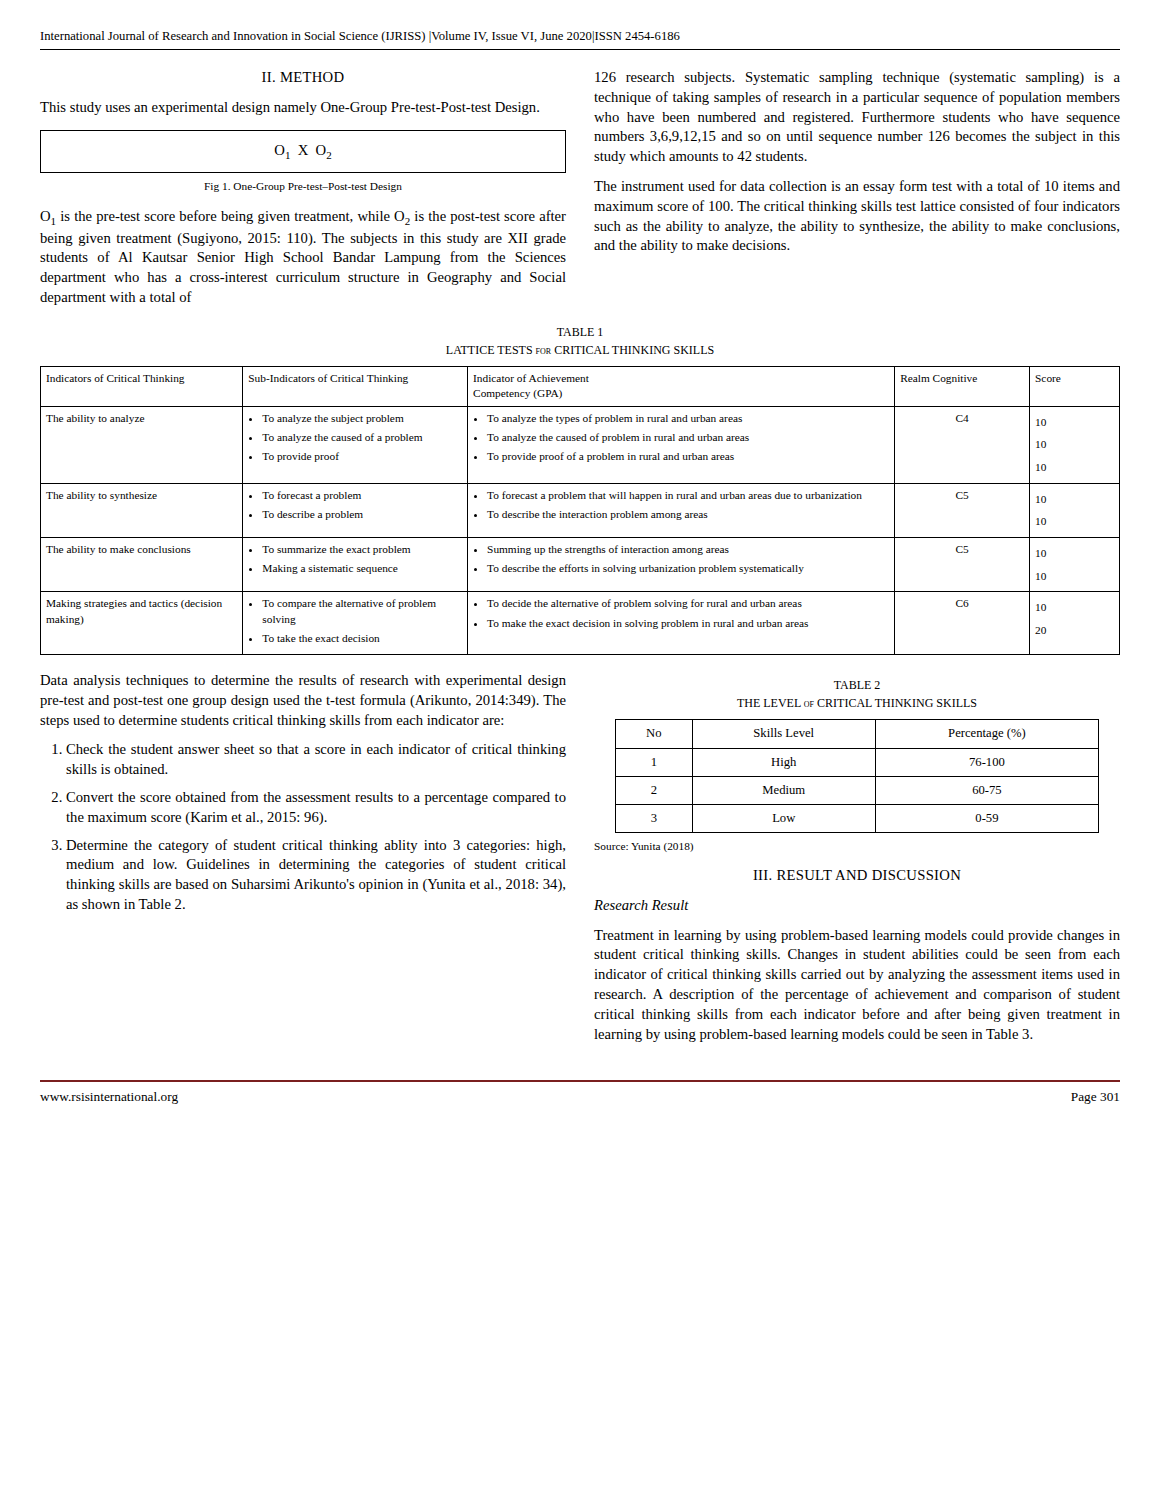International Journal of Research and Innovation in Social Science (IJRISS) |Volume IV, Issue VI, June 2020|ISSN 2454-6186
II. METHOD
This study uses an experimental design namely One-Group Pre-test-Post-test Design.
O1 X O2
Fig 1. One-Group Pre-test–Post-test Design
O1 is the pre-test score before being given treatment, while O2 is the post-test score after being given treatment (Sugiyono, 2015: 110). The subjects in this study are XII grade students of Al Kautsar Senior High School Bandar Lampung from the Sciences department who has a cross-interest curriculum structure in Geography and Social department with a total of
126 research subjects. Systematic sampling technique (systematic sampling) is a technique of taking samples of research in a particular sequence of population members who have been numbered and registered. Furthermore students who have sequence numbers 3,6,9,12,15 and so on until sequence number 126 becomes the subject in this study which amounts to 42 students.
The instrument used for data collection is an essay form test with a total of 10 items and maximum score of 100. The critical thinking skills test lattice consisted of four indicators such as the ability to analyze, the ability to synthesize, the ability to make conclusions, and the ability to make decisions.
TABLE 1
LATTICE TESTS for CRITICAL THINKING SKILLS
| Indicators of Critical Thinking | Sub-Indicators of Critical Thinking | Indicator of Achievement Competency (GPA) | Realm Cognitive | Score |
| --- | --- | --- | --- | --- |
| The ability to analyze | To analyze the subject problem To analyze the caused of a problem To provide proof | To analyze the types of problem in rural and urban areas To analyze the caused of problem in rural and urban areas To provide proof of a problem in rural and urban areas | C4 | 10 10 10 |
| The ability to synthesize | To forecast a problem To describe a problem | To forecast a problem that will happen in rural and urban areas due to urbanization To describe the interaction problem among areas | C5 | 10 10 |
| The ability to make conclusions | To summarize the exact problem Making a sistematic sequence | Summing up the strengths of interaction among areas To describe the efforts in solving urbanization problem systematically | C5 | 10 10 |
| Making strategies and tactics (decision making) | To compare the alternative of problem solving To take the exact decision | To decide the alternative of problem solving for rural and urban areas To make the exact decision in solving problem in rural and urban areas | C6 | 10 20 |
Data analysis techniques to determine the results of research with experimental design pre-test and post-test one group design used the t-test formula (Arikunto, 2014:349). The steps used to determine students critical thinking skills from each indicator are:
Check the student answer sheet so that a score in each indicator of critical thinking skills is obtained.
Convert the score obtained from the assessment results to a percentage compared to the maximum score (Karim et al., 2015: 96).
Determine the category of student critical thinking ablity into 3 categories: high, medium and low. Guidelines in determining the categories of student critical thinking skills are based on Suharsimi Arikunto's opinion in (Yunita et al., 2018: 34), as shown in Table 2.
TABLE 2
THE LEVEL of CRITICAL THINKING SKILLS
| No | Skills Level | Percentage (%) |
| --- | --- | --- |
| 1 | High | 76-100 |
| 2 | Medium | 60-75 |
| 3 | Low | 0-59 |
Source: Yunita (2018)
III. RESULT AND DISCUSSION
Research Result
Treatment in learning by using problem-based learning models could provide changes in student critical thinking skills. Changes in student abilities could be seen from each indicator of critical thinking skills carried out by analyzing the assessment items used in research. A description of the percentage of achievement and comparison of student critical thinking skills from each indicator before and after being given treatment in learning by using problem-based learning models could be seen in Table 3.
www.rsisinternational.org Page 301